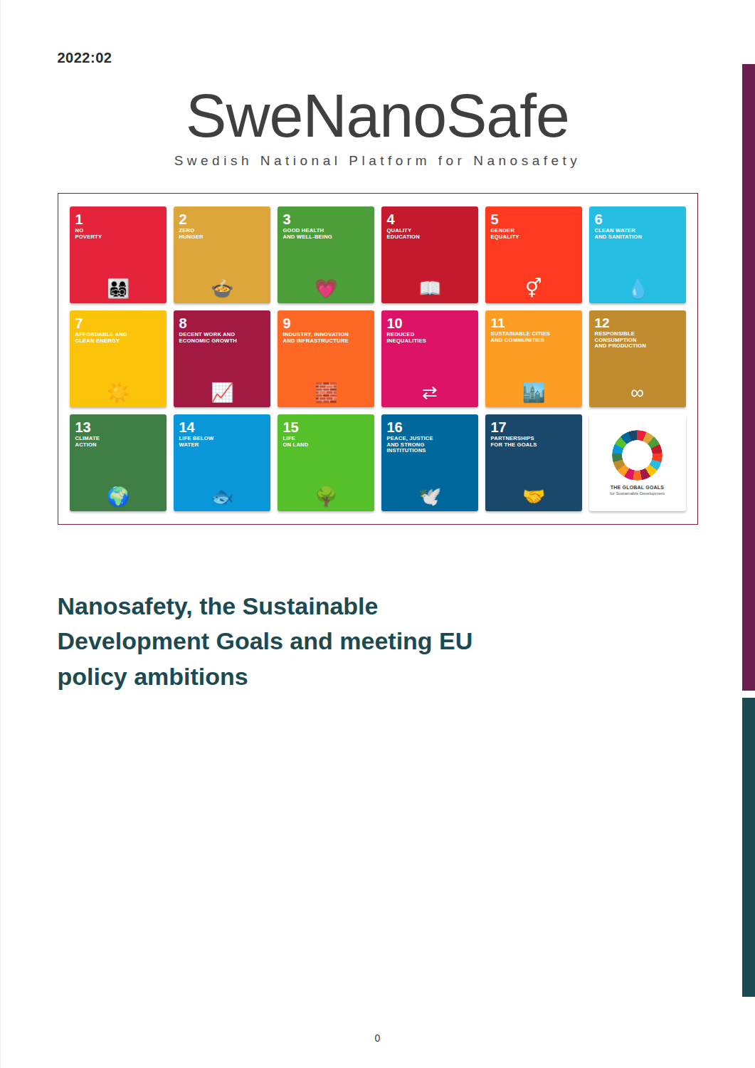2022:02
SweNanoSafe
Swedish National Platform for Nanosafety
1
No
Poverty
👨‍👩‍👧‍👦
2
Zero
Hunger
🍲
3
Good Health
and Well-being
💗
4
Quality
Education
📖
5
Gender
Equality
⚥
6
Clean Water
and Sanitation
💧
7
Affordable and
Clean Energy
☀️
8
Decent Work and
Economic Growth
📈
9
Industry, Innovation
and Infrastructure
🧱
10
Reduced
Inequalities
⇄
11
Sustainable Cities
and Communities
🏙️
12
Responsible
Consumption
and Production
∞
13
Climate
Action
🌍
14
Life Below
Water
🐟
15
Life
on Land
🌳
16
Peace, Justice
and Strong
Institutions
🕊️
17
Partnerships
for the Goals
🤝
The Global Goalsfor Sustainable Development
Nanosafety, the Sustainable Development Goals and meeting EU policy ambitions
0